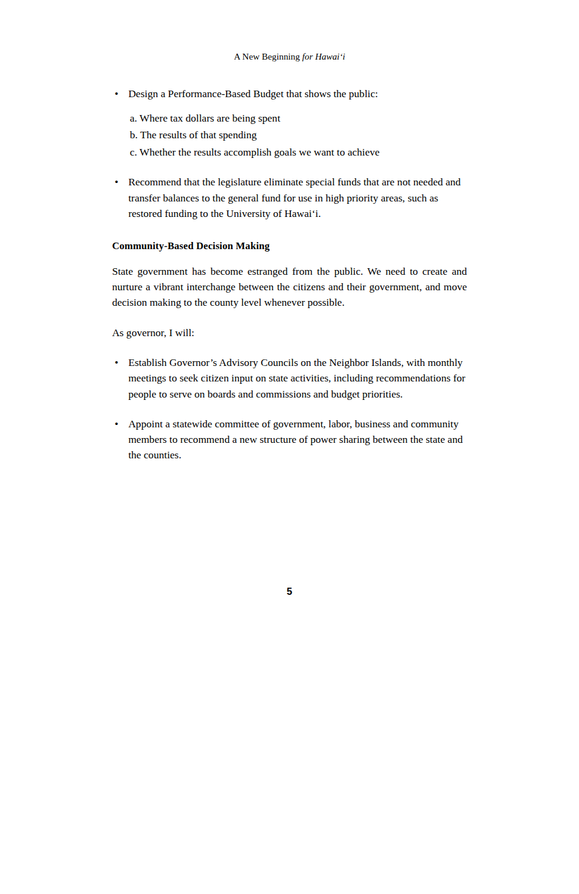A New Beginning for Hawaiʻi
Design a Performance-Based Budget that shows the public:
a. Where tax dollars are being spent
b. The results of that spending
c. Whether the results accomplish goals we want to achieve
Recommend that the legislature eliminate special funds that are not needed and transfer balances to the general fund for use in high priority areas, such as restored funding to the University of Hawaiʻi.
Community-Based Decision Making
State government has become estranged from the public. We need to create and nurture a vibrant interchange between the citizens and their government, and move decision making to the county level whenever possible.
As governor, I will:
Establish Governor’s Advisory Councils on the Neighbor Islands, with monthly meetings to seek citizen input on state activities, including recommendations for people to serve on boards and commissions and budget priorities.
Appoint a statewide committee of government, labor, business and community members to recommend a new structure of power sharing between the state and the counties.
5